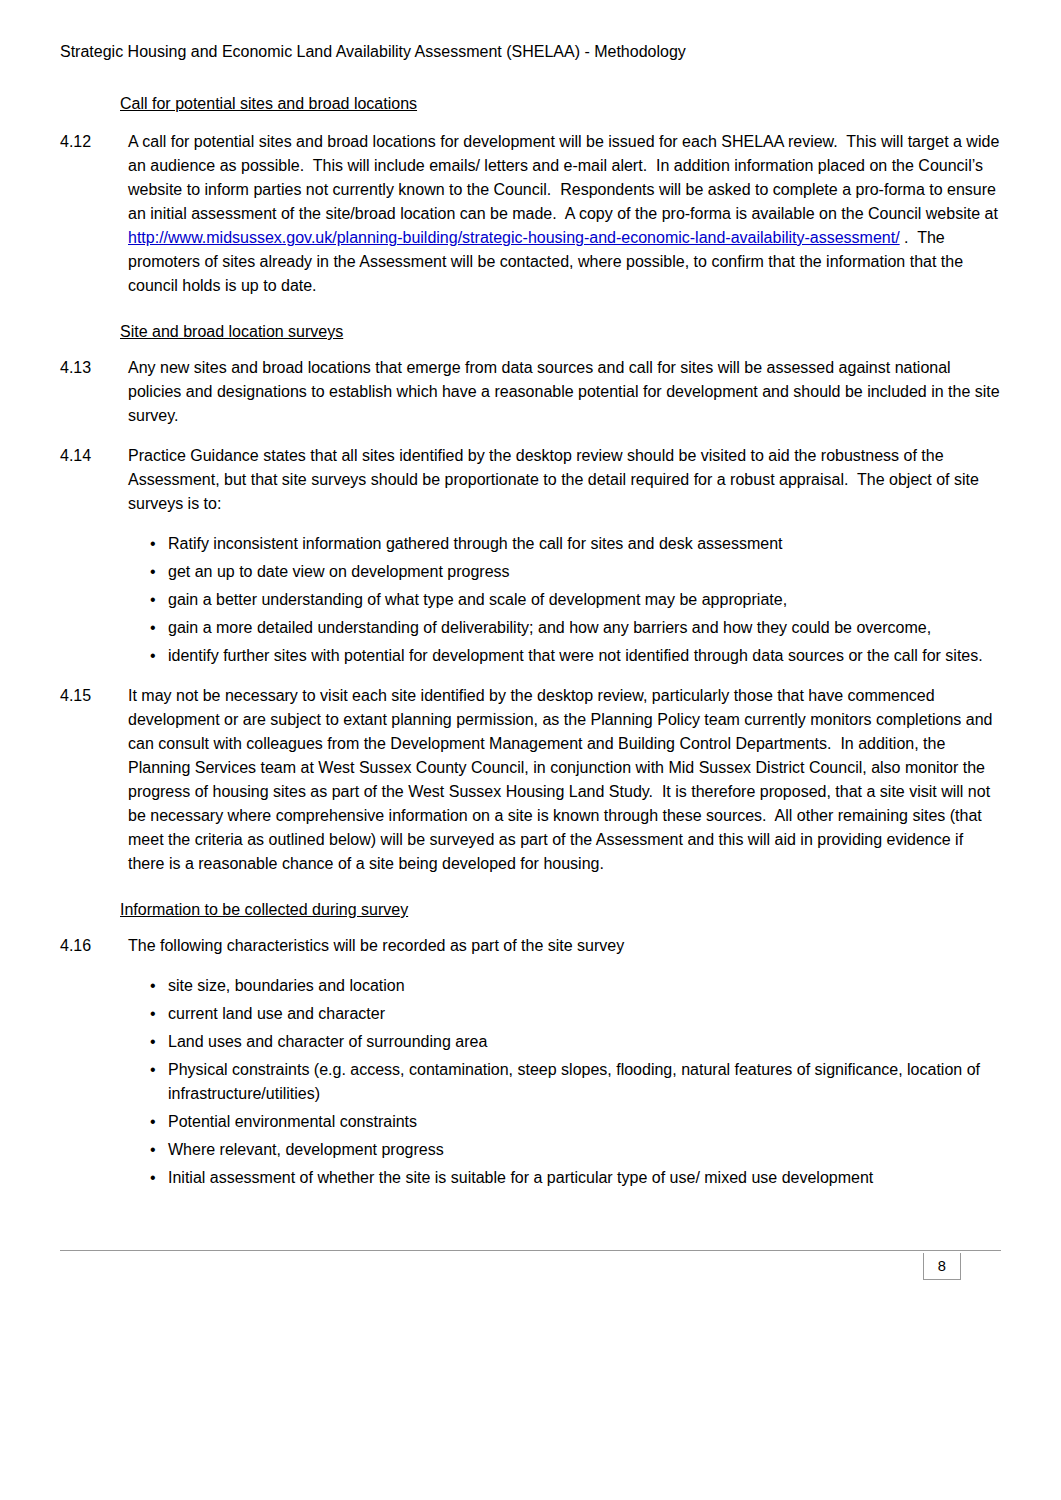Strategic Housing and Economic Land Availability Assessment (SHELAA) - Methodology
Call for potential sites and broad locations
4.12
A call for potential sites and broad locations for development will be issued for each SHELAA review. This will target a wide an audience as possible. This will include emails/ letters and e-mail alert. In addition information placed on the Council’s website to inform parties not currently known to the Council. Respondents will be asked to complete a pro-forma to ensure an initial assessment of the site/broad location can be made. A copy of the pro-forma is available on the Council website at http://www.midsussex.gov.uk/planning-building/strategic-housing-and-economic-land-availability-assessment/ . The promoters of sites already in the Assessment will be contacted, where possible, to confirm that the information that the council holds is up to date.
Site and broad location surveys
4.13
Any new sites and broad locations that emerge from data sources and call for sites will be assessed against national policies and designations to establish which have a reasonable potential for development and should be included in the site survey.
4.14
Practice Guidance states that all sites identified by the desktop review should be visited to aid the robustness of the Assessment, but that site surveys should be proportionate to the detail required for a robust appraisal. The object of site surveys is to:
Ratify inconsistent information gathered through the call for sites and desk assessment
get an up to date view on development progress
gain a better understanding of what type and scale of development may be appropriate,
gain a more detailed understanding of deliverability; and how any barriers and how they could be overcome,
identify further sites with potential for development that were not identified through data sources or the call for sites.
4.15
It may not be necessary to visit each site identified by the desktop review, particularly those that have commenced development or are subject to extant planning permission, as the Planning Policy team currently monitors completions and can consult with colleagues from the Development Management and Building Control Departments. In addition, the Planning Services team at West Sussex County Council, in conjunction with Mid Sussex District Council, also monitor the progress of housing sites as part of the West Sussex Housing Land Study. It is therefore proposed, that a site visit will not be necessary where comprehensive information on a site is known through these sources. All other remaining sites (that meet the criteria as outlined below) will be surveyed as part of the Assessment and this will aid in providing evidence if there is a reasonable chance of a site being developed for housing.
Information to be collected during survey
4.16
The following characteristics will be recorded as part of the site survey
site size, boundaries and location
current land use and character
Land uses and character of surrounding area
Physical constraints (e.g. access, contamination, steep slopes, flooding, natural features of significance, location of infrastructure/utilities)
Potential environmental constraints
Where relevant, development progress
Initial assessment of whether the site is suitable for a particular type of use/ mixed use development
8